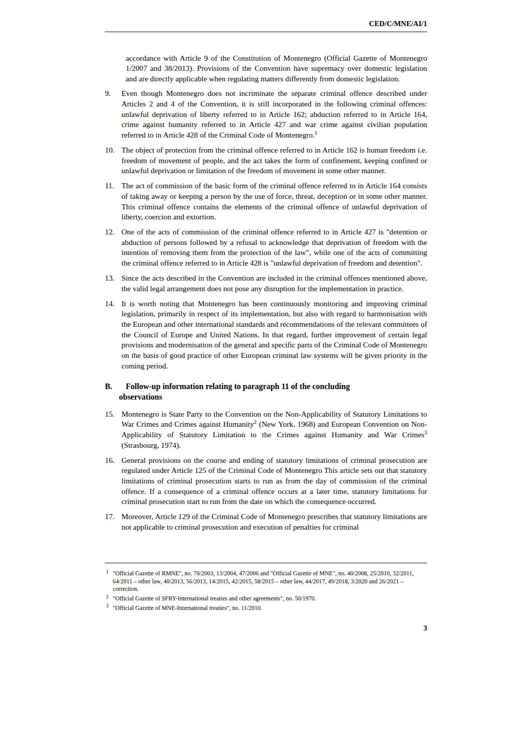CED/C/MNE/AI/1
accordance with Article 9 of the Constitution of Montenegro (Official Gazette of Montenegro 1/2007 and 38/2013). Provisions of the Convention have supremacy over domestic legislation and are directly applicable when regulating matters differently from domestic legislation.
9.
Even though Montenegro does not incriminate the separate criminal offence described under Articles 2 and 4 of the Convention, it is still incorporated in the following criminal offences: unlawful deprivation of liberty referred to in Article 162; abduction referred to in Article 164, crime against humanity referred to in Article 427 and war crime against civilian population referred to in Article 428 of the Criminal Code of Montenegro.1
10.
The object of protection from the criminal offence referred to in Article 162 is human freedom i.e. freedom of movement of people, and the act takes the form of confinement, keeping confined or unlawful deprivation or limitation of the freedom of movement in some other manner.
11.
The act of commission of the basic form of the criminal offence referred to in Article 164 consists of taking away or keeping a person by the use of force, threat, deception or in some other manner. This criminal offence contains the elements of the criminal offence of unlawful deprivation of liberty, coercion and extortion.
12.
One of the acts of commission of the criminal offence referred to in Article 427 is "detention or abduction of persons followed by a refusal to acknowledge that deprivation of freedom with the intention of removing them from the protection of the law", while one of the acts of committing the criminal offence referred to in Article 428 is "unlawful deprivation of freedom and detention".
13.
Since the acts described in the Convention are included in the criminal offences mentioned above, the valid legal arrangement does not pose any disruption for the implementation in practice.
14.
It is worth noting that Montenegro has been continuously monitoring and improving criminal legislation, primarily in respect of its implementation, but also with regard to harmonisation with the European and other international standards and recommendations of the relevant committees of the Council of Europe and United Nations. In that regard, further improvement of certain legal provisions and modernisation of the general and specific parts of the Criminal Code of Montenegro on the basis of good practice of other European criminal law systems will be given priority in the coming period.
B. Follow-up information relating to paragraph 11 of the concluding
observations
15.
Montenegro is State Party to the Convention on the Non-Applicability of Statutory Limitations to War Crimes and Crimes against Humanity2 (New York, 1968) and European Convention on Non-Applicability of Statutory Limitation to the Crimes against Humanity and War Crimes3 (Strasbourg, 1974).
16.
General provisions on the course and ending of statutory limitations of criminal prosecution are regulated under Article 125 of the Criminal Code of Montenegro This article sets out that statutory limitations of criminal prosecution starts to run as from the day of commission of the criminal offence. If a consequence of a criminal offence occurs at a later time, statutory limitations for criminal prosecution start to run from the date on which the consequence occurred.
17.
Moreover, Article 129 of the Criminal Code of Montenegro prescribes that statutory limitations are not applicable to criminal prosecution and execution of penalties for criminal
"Official Gazette of RMNE", no. 70/2003, 13/2004, 47/2006 and "Official Gazette of MNE", no. 40/2008, 25/2010, 32/2011, 64/2011 – other law, 40/2013, 56/2013, 14/2015, 42/2015, 58/2015 – other law, 44/2017, 49/2018, 3/2020 and 26/2021 – correction.
"Official Gazette of SFRY-International treaties and other agreements", no. 50/1970.
"Official Gazette of MNE-International treaties", no. 11/2010.
3